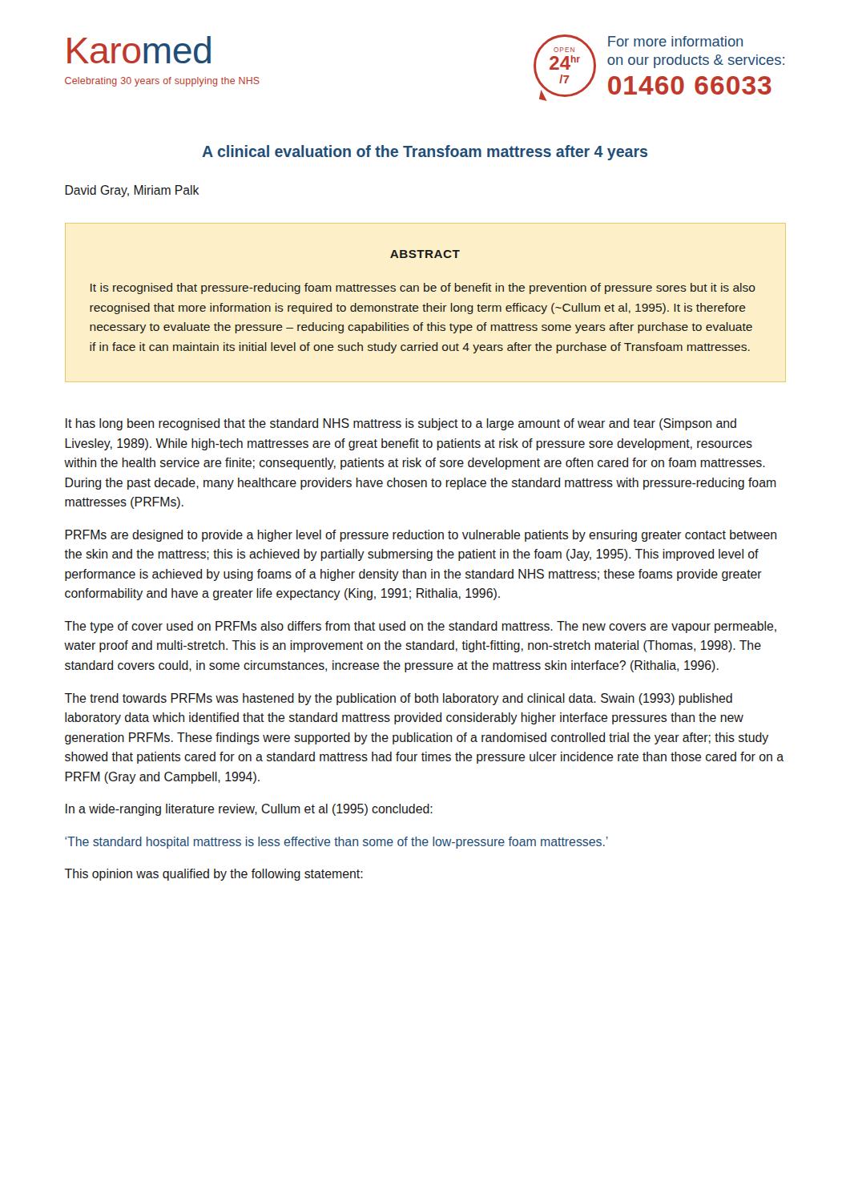Karo med
Celebrating 30 years of supplying the NHS
Open 24hr /7
For more information
on our products & services:
01460 66033
A clinical evaluation of the Transfoam mattress after 4 years
David Gray, Miriam Palk
ABSTRACT
It is recognised that pressure-reducing foam mattresses can be of benefit in the prevention of pressure sores but it is also recognised that more information is required to demonstrate their long term efficacy (~Cullum et al, 1995). It is therefore necessary to evaluate the pressure – reducing capabilities of this type of mattress some years after purchase to evaluate if in face it can maintain its initial level of one such study carried out 4 years after the purchase of Transfoam mattresses.
It has long been recognised that the standard NHS mattress is subject to a large amount of wear and tear (Simpson and Livesley, 1989). While high-tech mattresses are of great benefit to patients at risk of pressure sore development, resources within the health service are finite; consequently, patients at risk of sore development are often cared for on foam mattresses. During the past decade, many healthcare providers have chosen to replace the standard mattress with pressure-reducing foam mattresses (PRFMs).
PRFMs are designed to provide a higher level of pressure reduction to vulnerable patients by ensuring greater contact between the skin and the mattress; this is achieved by partially submersing the patient in the foam (Jay, 1995). This improved level of performance is achieved by using foams of a higher density than in the standard NHS mattress; these foams provide greater conformability and have a greater life expectancy (King, 1991; Rithalia, 1996).
The type of cover used on PRFMs also differs from that used on the standard mattress. The new covers are vapour permeable, water proof and multi-stretch. This is an improvement on the standard, tight-fitting, non-stretch material (Thomas, 1998). The standard covers could, in some circumstances, increase the pressure at the mattress skin interface? (Rithalia, 1996).
The trend towards PRFMs was hastened by the publication of both laboratory and clinical data. Swain (1993) published laboratory data which identified that the standard mattress provided considerably higher interface pressures than the new generation PRFMs. These findings were supported by the publication of a randomised controlled trial the year after; this study showed that patients cared for on a standard mattress had four times the pressure ulcer incidence rate than those cared for on a PRFM (Gray and Campbell, 1994).
In a wide-ranging literature review, Cullum et al (1995) concluded:
‘The standard hospital mattress is less effective than some of the low-pressure foam mattresses.’
This opinion was qualified by the following statement: